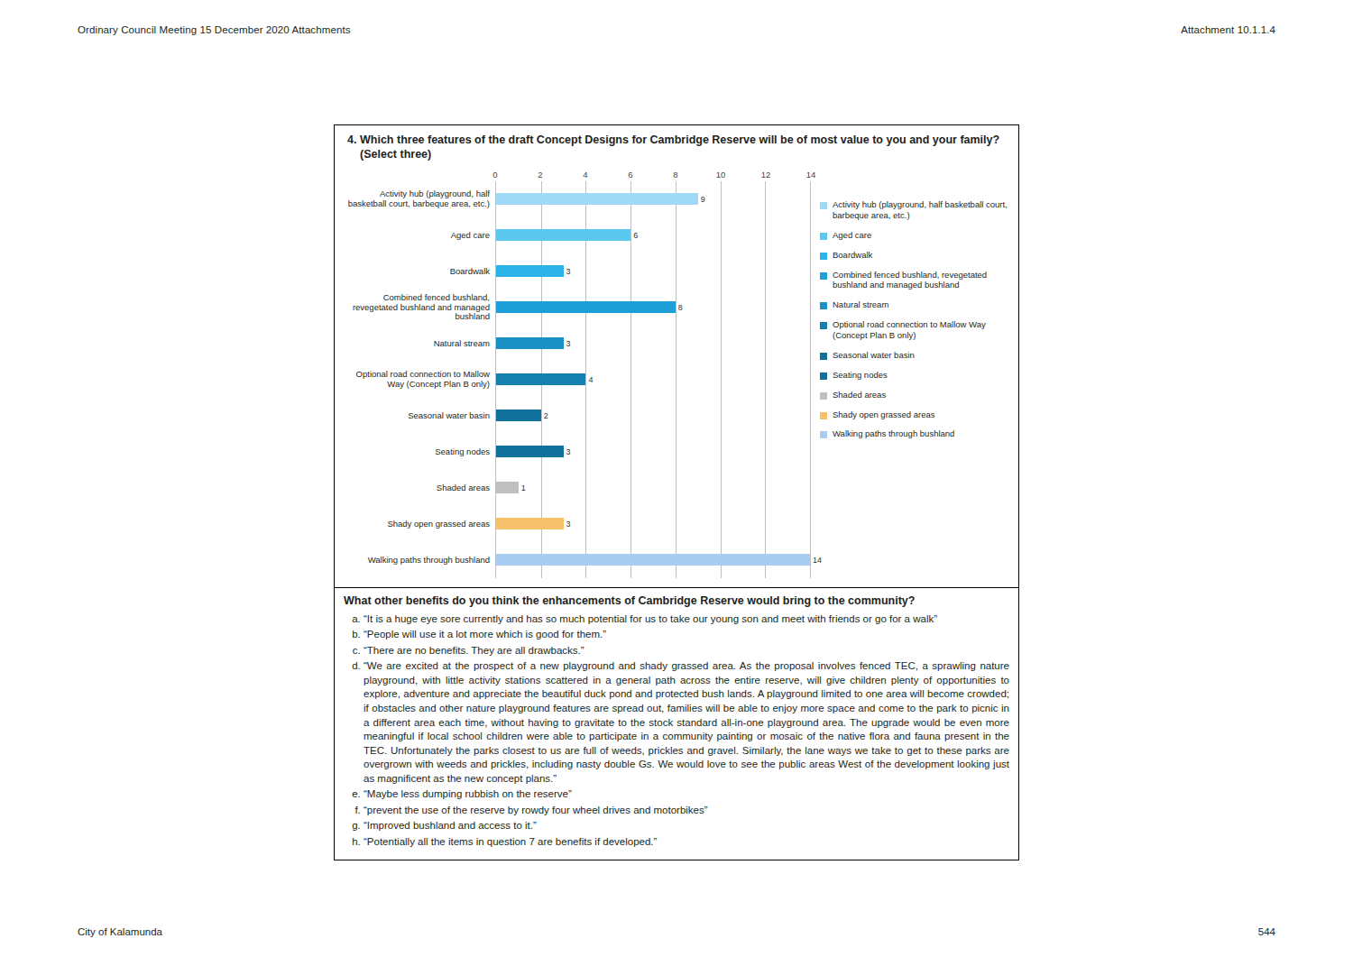Ordinary Council Meeting 15 December 2020 Attachments
Attachment 10.1.1.4
Which three features of the draft Concept Designs for Cambridge Reserve will be of most value to you and your family? (Select three)
0 2 4 6 8 10 12 14
Activity hub (playground, half basketball court, barbeque area, etc.)
Aged care
Boardwalk
Combined fenced bushland, revegetated bushland and managed bushland
Natural stream
Optional road connection to Mallow Way (Concept Plan B only)
Seasonal water basin
Seating nodes
Shaded areas
Shady open grassed areas
Walking paths through bushland
9
6
3
8
3
4
2
3
1
3
14
Activity hub (playground, half basketball court, barbeque area, etc.)
Aged care
Boardwalk
Combined fenced bushland, revegetated bushland and managed bushland
Natural stream
Optional road connection to Mallow Way (Concept Plan B only)
Seasonal water basin
Seating nodes
Shaded areas
Shady open grassed areas
Walking paths through bushland
What other benefits do you think the enhancements of Cambridge Reserve would bring to the community?
“It is a huge eye sore currently and has so much potential for us to take our young son and meet with friends or go for a walk”
“People will use it a lot more which is good for them.”
“There are no benefits. They are all drawbacks.”
“We are excited at the prospect of a new playground and shady grassed area. As the proposal involves fenced TEC, a sprawling nature playground, with little activity stations scattered in a general path across the entire reserve, will give children plenty of opportunities to explore, adventure and appreciate the beautiful duck pond and protected bush lands. A playground limited to one area will become crowded; if obstacles and other nature playground features are spread out, families will be able to enjoy more space and come to the park to picnic in a different area each time, without having to gravitate to the stock standard all-in-one playground area. The upgrade would be even more meaningful if local school children were able to participate in a community painting or mosaic of the native flora and fauna present in the TEC. Unfortunately the parks closest to us are full of weeds, prickles and gravel. Similarly, the lane ways we take to get to these parks are overgrown with weeds and prickles, including nasty double Gs. We would love to see the public areas West of the development looking just as magnificent as the new concept plans.”
“Maybe less dumping rubbish on the reserve”
“prevent the use of the reserve by rowdy four wheel drives and motorbikes”
“Improved bushland and access to it.”
“Potentially all the items in question 7 are benefits if developed.”
City of Kalamunda
544